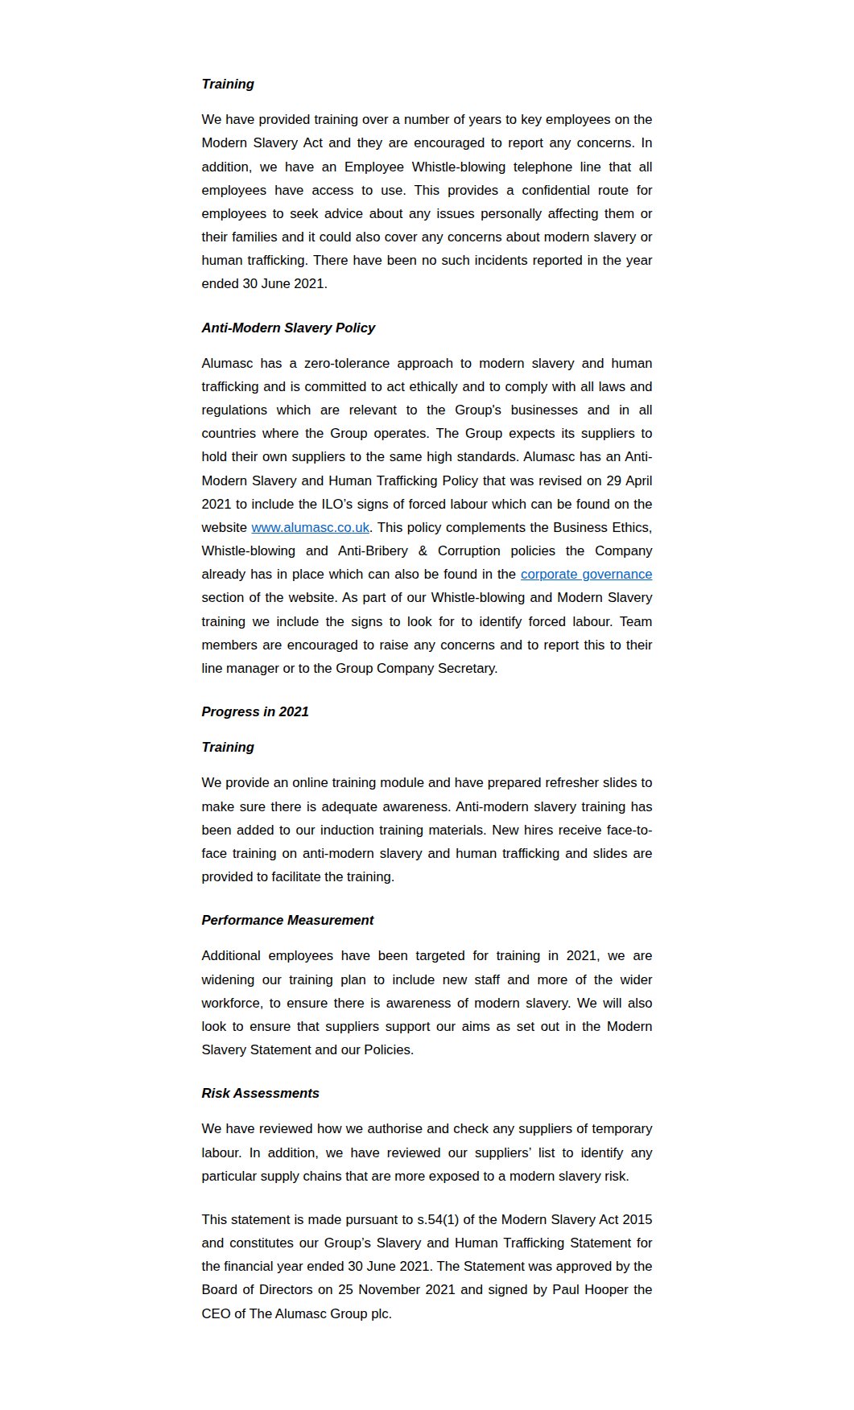Training
We have provided training over a number of years to key employees on the Modern Slavery Act and they are encouraged to report any concerns. In addition, we have an Employee Whistle-blowing telephone line that all employees have access to use. This provides a confidential route for employees to seek advice about any issues personally affecting them or their families and it could also cover any concerns about modern slavery or human trafficking. There have been no such incidents reported in the year ended 30 June 2021.
Anti-Modern Slavery Policy
Alumasc has a zero-tolerance approach to modern slavery and human trafficking and is committed to act ethically and to comply with all laws and regulations which are relevant to the Group's businesses and in all countries where the Group operates. The Group expects its suppliers to hold their own suppliers to the same high standards. Alumasc has an Anti-Modern Slavery and Human Trafficking Policy that was revised on 29 April 2021 to include the ILO’s signs of forced labour which can be found on the website www.alumasc.co.uk. This policy complements the Business Ethics, Whistle-blowing and Anti-Bribery & Corruption policies the Company already has in place which can also be found in the corporate governance section of the website. As part of our Whistle-blowing and Modern Slavery training we include the signs to look for to identify forced labour. Team members are encouraged to raise any concerns and to report this to their line manager or to the Group Company Secretary.
Progress in 2021
Training
We provide an online training module and have prepared refresher slides to make sure there is adequate awareness. Anti-modern slavery training has been added to our induction training materials. New hires receive face-to-face training on anti-modern slavery and human trafficking and slides are provided to facilitate the training.
Performance Measurement
Additional employees have been targeted for training in 2021, we are widening our training plan to include new staff and more of the wider workforce, to ensure there is awareness of modern slavery. We will also look to ensure that suppliers support our aims as set out in the Modern Slavery Statement and our Policies.
Risk Assessments
We have reviewed how we authorise and check any suppliers of temporary labour. In addition, we have reviewed our suppliers’ list to identify any particular supply chains that are more exposed to a modern slavery risk.
This statement is made pursuant to s.54(1) of the Modern Slavery Act 2015 and constitutes our Group’s Slavery and Human Trafficking Statement for the financial year ended 30 June 2021. The Statement was approved by the Board of Directors on 25 November 2021 and signed by Paul Hooper the CEO of The Alumasc Group plc.